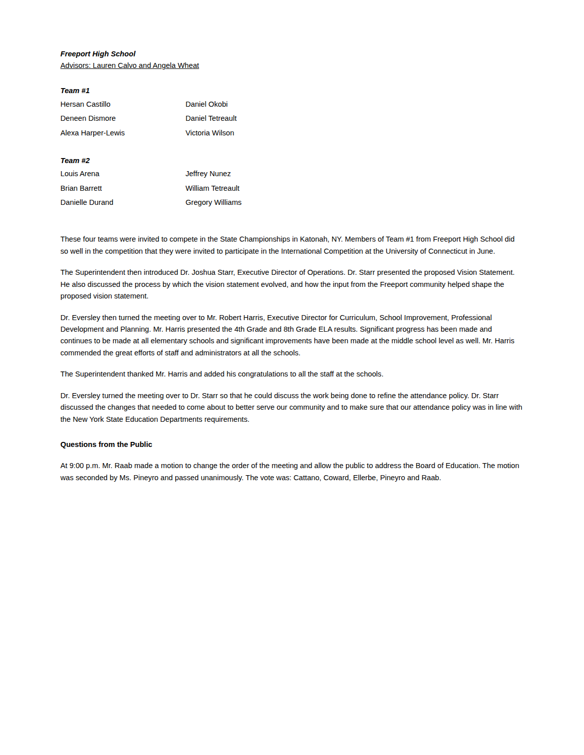Freeport High School
Advisors: Lauren Calvo and Angela Wheat
Team #1
| Hersan Castillo | Daniel Okobi |
| Deneen Dismore | Daniel Tetreault |
| Alexa Harper-Lewis | Victoria Wilson |
Team #2
| Louis Arena | Jeffrey Nunez |
| Brian Barrett | William Tetreault |
| Danielle Durand | Gregory Williams |
These four teams were invited to compete in the State Championships in Katonah, NY. Members of Team #1 from Freeport High School did so well in the competition that they were invited to participate in the International Competition at the University of Connecticut in June.
The Superintendent then introduced Dr. Joshua Starr, Executive Director of Operations. Dr. Starr presented the proposed Vision Statement. He also discussed the process by which the vision statement evolved, and how the input from the Freeport community helped shape the proposed vision statement.
Dr. Eversley then turned the meeting over to Mr. Robert Harris, Executive Director for Curriculum, School Improvement, Professional Development and Planning. Mr. Harris presented the 4th Grade and 8th Grade ELA results. Significant progress has been made and continues to be made at all elementary schools and significant improvements have been made at the middle school level as well. Mr. Harris commended the great efforts of staff and administrators at all the schools.
The Superintendent thanked Mr. Harris and added his congratulations to all the staff at the schools.
Dr. Eversley turned the meeting over to Dr. Starr so that he could discuss the work being done to refine the attendance policy. Dr. Starr discussed the changes that needed to come about to better serve our community and to make sure that our attendance policy was in line with the New York State Education Departments requirements.
Questions from the Public
At 9:00 p.m. Mr. Raab made a motion to change the order of the meeting and allow the public to address the Board of Education. The motion was seconded by Ms. Pineyro and passed unanimously. The vote was: Cattano, Coward, Ellerbe, Pineyro and Raab.